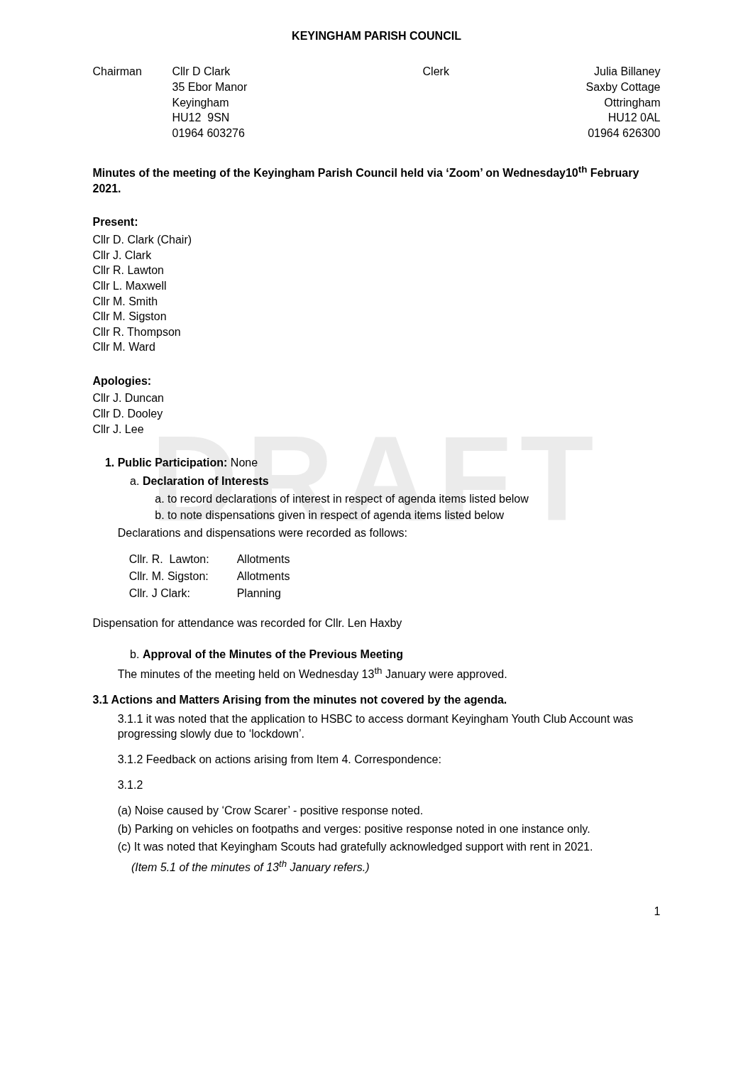DRAFT
KEYINGHAM PARISH COUNCIL
| Chairman | Cllr D Clark | Clerk | Julia Billaney |
| | 35 Ebor Manor | | Saxby Cottage |
| | Keyingham | | Ottringham |
| | HU12 9SN | | HU12 0AL |
| | 01964 603276 | | 01964 626300 |
Minutes of the meeting of the Keyingham Parish Council held via ‘Zoom’ on Wednesday10th February 2021.
Present:
Cllr D. Clark (Chair)
Cllr J. Clark
Cllr R. Lawton
Cllr L. Maxwell
Cllr M. Smith
Cllr M. Sigston
Cllr R. Thompson
Cllr M. Ward
Apologies:
Cllr J. Duncan
Cllr D. Dooley
Cllr J. Lee
Public Participation: None
Declaration of Interests
to record declarations of interest in respect of agenda items listed below
to note dispensations given in respect of agenda items listed below
Declarations and dispensations were recorded as follows:
Cllr. R. Lawton: Allotments
Cllr. M. Sigston: Allotments
Cllr. J Clark: Planning
Dispensation for attendance was recorded for Cllr. Len Haxby
Approval of the Minutes of the Previous Meeting
The minutes of the meeting held on Wednesday 13th January were approved.
3.1 Actions and Matters Arising from the minutes not covered by the agenda.
3.1.1 it was noted that the application to HSBC to access dormant Keyingham Youth Club Account was progressing slowly due to ‘lockdown’.
3.1.2 Feedback on actions arising from Item 4. Correspondence:
3.1.2
(a) Noise caused by ‘Crow Scarer’ - positive response noted.
(b) Parking on vehicles on footpaths and verges: positive response noted in one instance only.
(c) It was noted that Keyingham Scouts had gratefully acknowledged support with rent in 2021.
(Item 5.1 of the minutes of 13th January refers.)
1